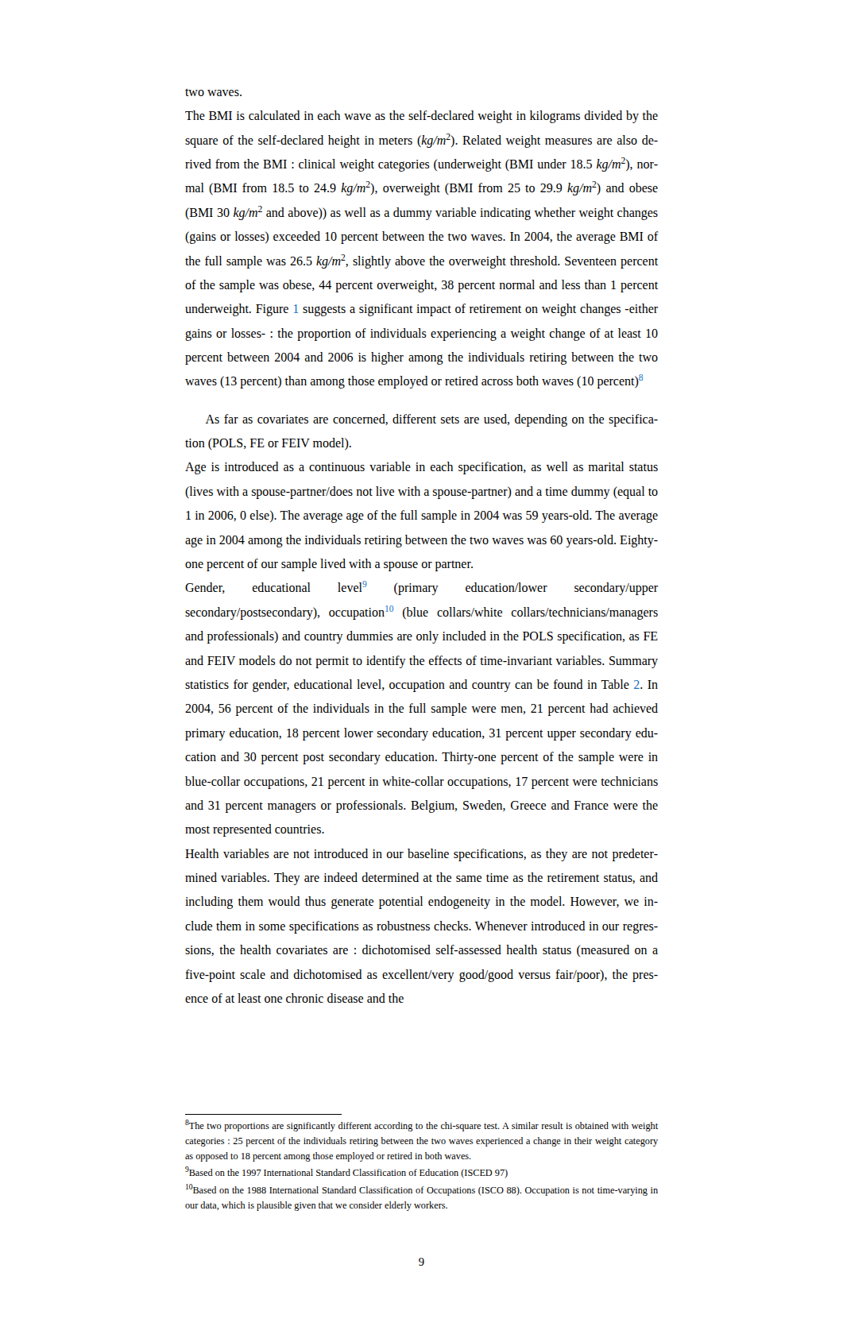two waves.
The BMI is calculated in each wave as the self-declared weight in kilograms divided by the square of the self-declared height in meters (kg/m2). Related weight measures are also derived from the BMI : clinical weight categories (underweight (BMI under 18.5 kg/m2), normal (BMI from 18.5 to 24.9 kg/m2), overweight (BMI from 25 to 29.9 kg/m2) and obese (BMI 30 kg/m2 and above)) as well as a dummy variable indicating whether weight changes (gains or losses) exceeded 10 percent between the two waves. In 2004, the average BMI of the full sample was 26.5 kg/m2, slightly above the overweight threshold. Seventeen percent of the sample was obese, 44 percent overweight, 38 percent normal and less than 1 percent underweight. Figure 1 suggests a significant impact of retirement on weight changes -either gains or losses- : the proportion of individuals experiencing a weight change of at least 10 percent between 2004 and 2006 is higher among the individuals retiring between the two waves (13 percent) than among those employed or retired across both waves (10 percent)8
As far as covariates are concerned, different sets are used, depending on the specification (POLS, FE or FEIV model).
Age is introduced as a continuous variable in each specification, as well as marital status (lives with a spouse-partner/does not live with a spouse-partner) and a time dummy (equal to 1 in 2006, 0 else). The average age of the full sample in 2004 was 59 years-old. The average age in 2004 among the individuals retiring between the two waves was 60 years-old. Eighty-one percent of our sample lived with a spouse or partner.
Gender, educational level9 (primary education/lower secondary/upper secondary/postsecondary), occupation10 (blue collars/white collars/technicians/managers and professionals) and country dummies are only included in the POLS specification, as FE and FEIV models do not permit to identify the effects of time-invariant variables. Summary statistics for gender, educational level, occupation and country can be found in Table 2. In 2004, 56 percent of the individuals in the full sample were men, 21 percent had achieved primary education, 18 percent lower secondary education, 31 percent upper secondary education and 30 percent post secondary education. Thirty-one percent of the sample were in blue-collar occupations, 21 percent in white-collar occupations, 17 percent were technicians and 31 percent managers or professionals. Belgium, Sweden, Greece and France were the most represented countries.
Health variables are not introduced in our baseline specifications, as they are not predetermined variables. They are indeed determined at the same time as the retirement status, and including them would thus generate potential endogeneity in the model. However, we include them in some specifications as robustness checks. Whenever introduced in our regressions, the health covariates are : dichotomised self-assessed health status (measured on a five-point scale and dichotomised as excellent/very good/good versus fair/poor), the presence of at least one chronic disease and the
8The two proportions are significantly different according to the chi-square test. A similar result is obtained with weight categories : 25 percent of the individuals retiring between the two waves experienced a change in their weight category as opposed to 18 percent among those employed or retired in both waves.
9Based on the 1997 International Standard Classification of Education (ISCED 97)
10Based on the 1988 International Standard Classification of Occupations (ISCO 88). Occupation is not time-varying in our data, which is plausible given that we consider elderly workers.
9